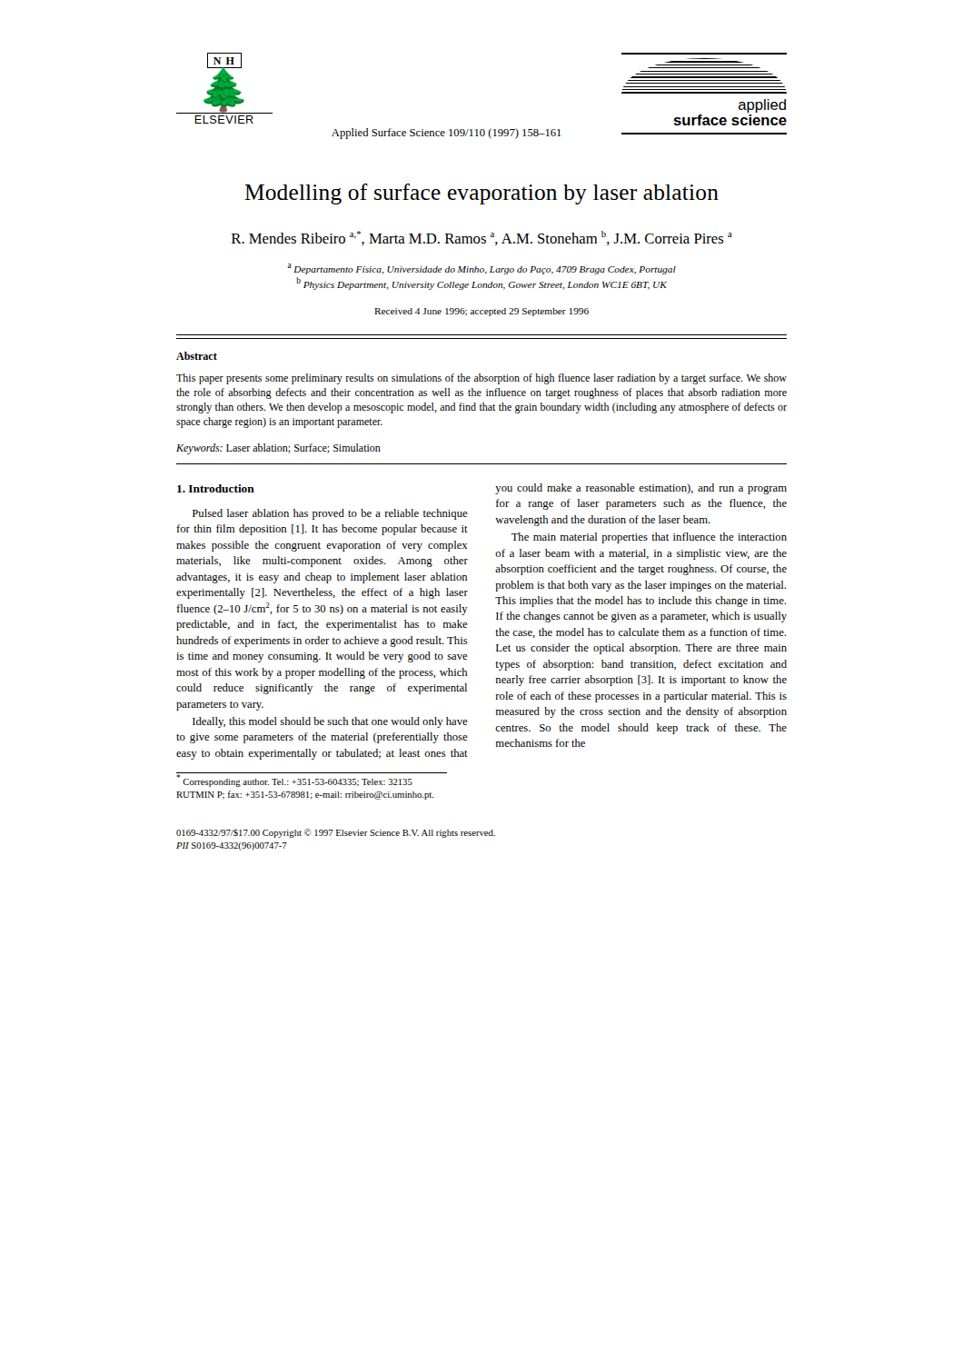N H
🌲
ELSEVIER
Applied Surface Science 109/110 (1997) 158–161
applied surface science
Modelling of surface evaporation by laser ablation
R. Mendes Ribeiro a,*, Marta M.D. Ramos a, A.M. Stoneham b, J.M. Correia Pires a
a Departamento Física, Universidade do Minho, Largo do Paço, 4709 Braga Codex, Portugal
b Physics Department, University College London, Gower Street, London WC1E 6BT, UK
Received 4 June 1996; accepted 29 September 1996
Abstract
This paper presents some preliminary results on simulations of the absorption of high fluence laser radiation by a target surface. We show the role of absorbing defects and their concentration as well as the influence on target roughness of places that absorb radiation more strongly than others. We then develop a mesoscopic model, and find that the grain boundary width (including any atmosphere of defects or space charge region) is an important parameter.
Keywords: Laser ablation; Surface; Simulation
1. Introduction
Pulsed laser ablation has proved to be a reliable technique for thin film deposition [1]. It has become popular because it makes possible the congruent evaporation of very complex materials, like multi-component oxides. Among other advantages, it is easy and cheap to implement laser ablation experimentally [2]. Nevertheless, the effect of a high laser fluence (2–10 J/cm2, for 5 to 30 ns) on a material is not easily predictable, and in fact, the experimentalist has to make hundreds of experiments in order to achieve a good result. This is time and money consuming. It would be very good to save most of this work by a proper modelling of the process, which could reduce significantly the range of experimental parameters to vary.
Ideally, this model should be such that one would only have to give some parameters of the material (preferentially those easy to obtain experimentally or tabulated; at least ones that you could make a reasonable estimation), and run a program for a range of laser parameters such as the fluence, the wavelength and the duration of the laser beam.
The main material properties that influence the interaction of a laser beam with a material, in a simplistic view, are the absorption coefficient and the target roughness. Of course, the problem is that both vary as the laser impinges on the material. This implies that the model has to include this change in time. If the changes cannot be given as a parameter, which is usually the case, the model has to calculate them as a function of time. Let us consider the optical absorption. There are three main types of absorption: band transition, defect excitation and nearly free carrier absorption [3]. It is important to know the role of each of these processes in a particular material. This is measured by the cross section and the density of absorption centres. So the model should keep track of these. The mechanisms for the
* Corresponding author. Tel.: +351-53-604335; Telex: 32135 RUTMIN P; fax: +351-53-678981; e-mail: rribeiro@ci.uminho.pt.
0169-4332/97/$17.00 Copyright © 1997 Elsevier Science B.V. All rights reserved.
PII S0169-4332(96)00747-7